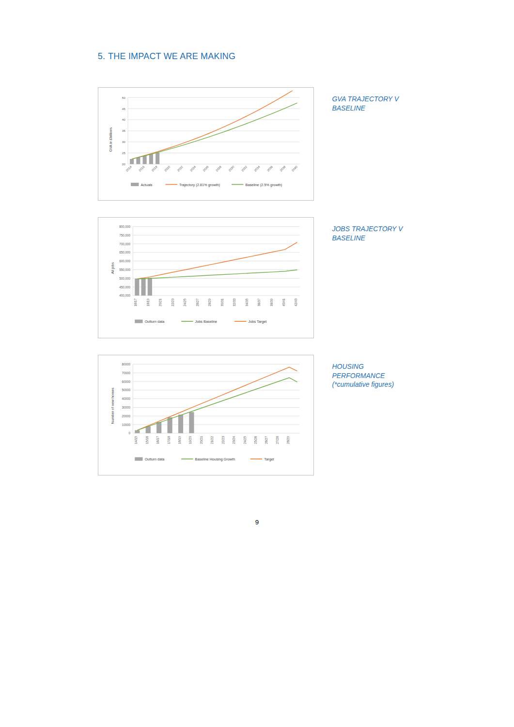5. THE IMPACT WE ARE MAKING
20 25 30 35 40 45 50 GVA in £billions 2014 2016 2018 2020 2022 2024 2026 2028 2030 2032 2034 2036 2038 2040 Actuals Trajectory (2.81% growth) Baseline (2.5% growth)
GVA TRAJECTORY V BASELINE
400,000 450,000 500,000 550,000 600,000 650,000 700,000 750,000 800,000 All jobs 16/17 18/19 20/21 22/23 24/25 26/27 28/29 30/31 32/33 34/35 36/37 38/39 40/41 42/43 Outturn data Jobs Baseline Jobs Target
JOBS TRAJECTORY V BASELINE
0 10000 20000 30000 40000 50000 60000 70000 80000 Number of new homes 14/15 15/16 16/17 17/18 18/19 19/20 20/21 21/22 22/23 23/24 24/25 25/26 26/27 27/28 28/29 Outturn data Baseline Housing Growth Target
HOUSING PERFORMANCE
(*cumulative figures)
9